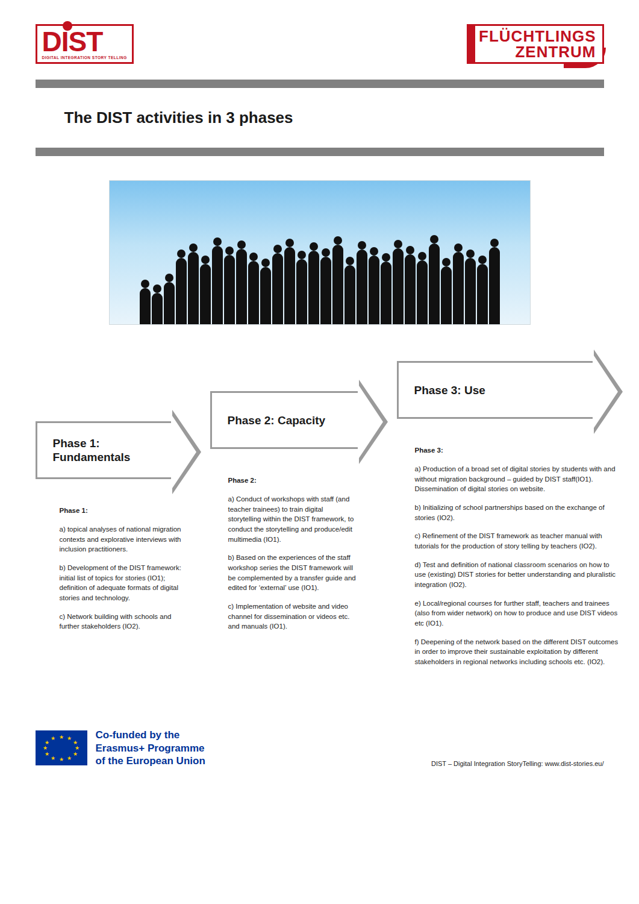DIST
Digital Integration Story Telling
FLÜCHTLINGS
ZENTRUM
The DIST activities in 3 phases
Phase 1:
Fundamentals
Phase 2: Capacity
Phase 3: Use
Phase 1:
a) topical analyses of national migration contexts and explorative interviews with inclusion practitioners.
b) Development of the DIST framework: initial list of topics for stories (IO1); definition of adequate formats of digital stories and technology.
c) Network building with schools and further stakeholders (IO2).
Phase 2:
a) Conduct of workshops with staff (and teacher trainees) to train digital storytelling within the DIST framework, to conduct the storytelling and produce/edit multimedia (IO1).
b) Based on the experiences of the staff workshop series the DIST framework will be complemented by a transfer guide and edited for ‘external’ use (IO1).
c) Implementation of website and video channel for dissemination or videos etc. and manuals (IO1).
Phase 3:
a) Production of a broad set of digital stories by students with and without migration background – guided by DIST staff(IO1). Dissemination of digital stories on website.
b) Initializing of school partnerships based on the exchange of stories (IO2).
c) Refinement of the DIST framework as teacher manual with tutorials for the production of story telling by teachers (IO2).
d) Test and definition of national classroom scenarios on how to use (existing) DIST stories for better understanding and pluralistic integration (IO2).
e) Local/regional courses for further staff, teachers and trainees (also from wider network) on how to produce and use DIST videos etc (IO1).
f) Deepening of the network based on the different DIST outcomes in order to improve their sustainable exploitation by different stakeholders in regional networks including schools etc. (IO2).
★ ★ ★ ★ ★ ★ ★ ★ ★ ★ ★ ★
Co-funded by the
Erasmus+ Programme
of the European Union
DIST – Digital Integration StoryTelling: www.dist-stories.eu/